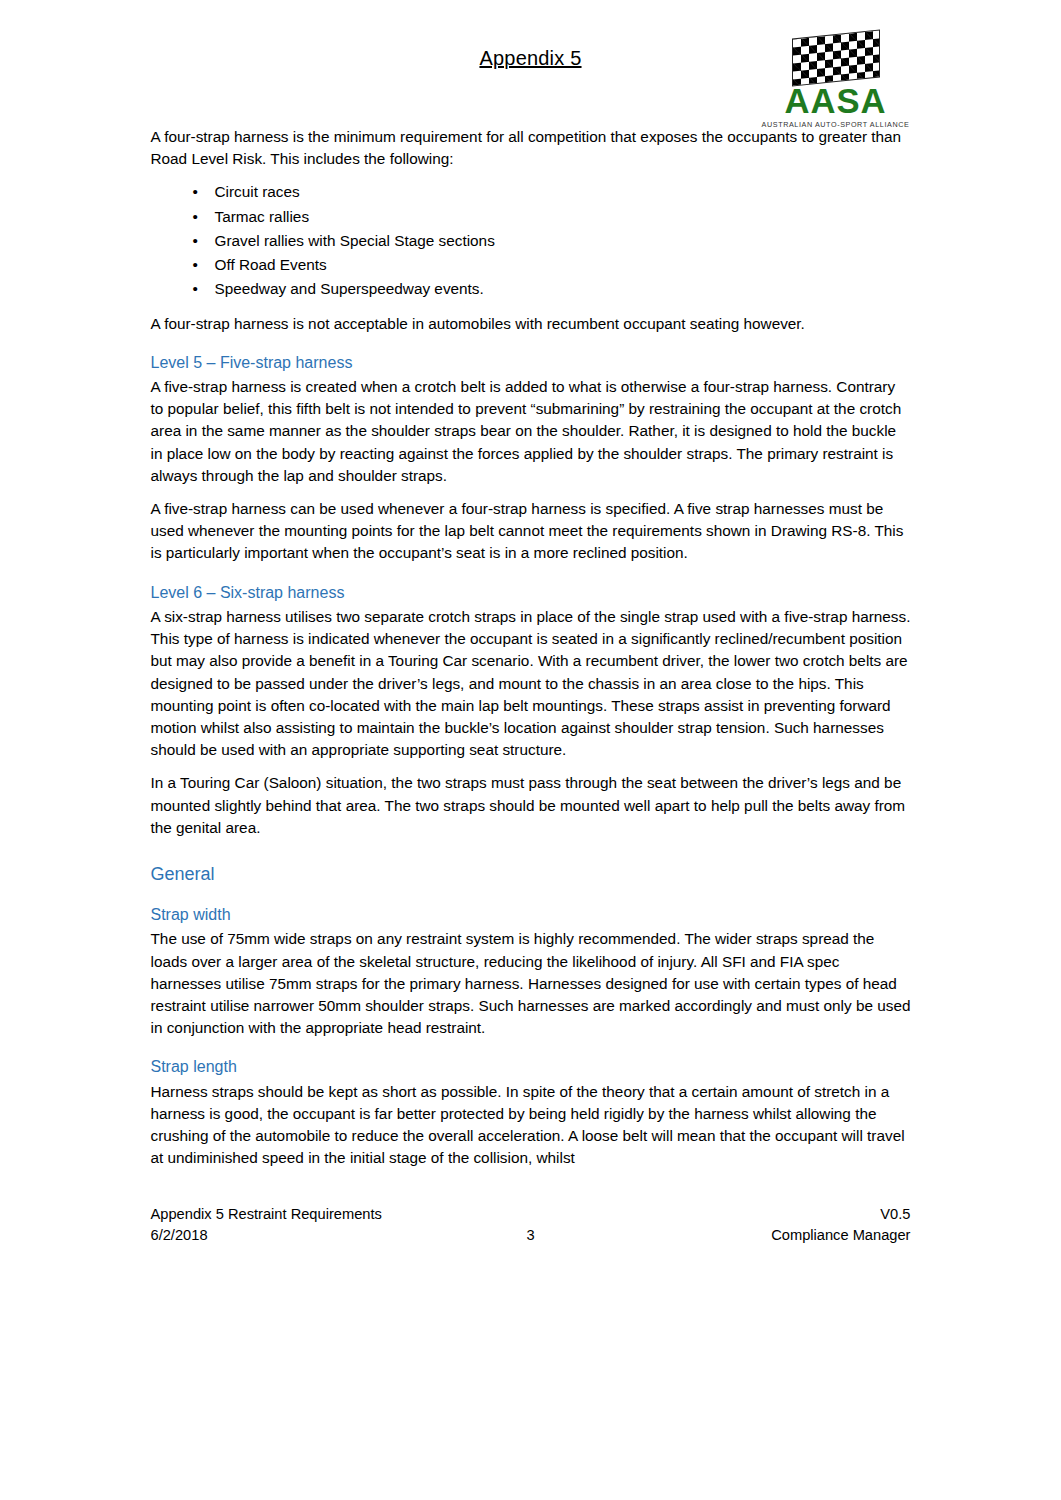AASA
AUSTRALIAN AUTO-SPORT ALLIANCE
Appendix 5
A four-strap harness is the minimum requirement for all competition that exposes the occupants to greater than Road Level Risk. This includes the following:
Circuit races
Tarmac rallies
Gravel rallies with Special Stage sections
Off Road Events
Speedway and Superspeedway events.
A four-strap harness is not acceptable in automobiles with recumbent occupant seating however.
Level 5 – Five-strap harness
A five-strap harness is created when a crotch belt is added to what is otherwise a four-strap harness. Contrary to popular belief, this fifth belt is not intended to prevent “submarining” by restraining the occupant at the crotch area in the same manner as the shoulder straps bear on the shoulder. Rather, it is designed to hold the buckle in place low on the body by reacting against the forces applied by the shoulder straps. The primary restraint is always through the lap and shoulder straps.
A five-strap harness can be used whenever a four-strap harness is specified. A five strap harnesses must be used whenever the mounting points for the lap belt cannot meet the requirements shown in Drawing RS-8. This is particularly important when the occupant’s seat is in a more reclined position.
Level 6 – Six-strap harness
A six-strap harness utilises two separate crotch straps in place of the single strap used with a five-strap harness. This type of harness is indicated whenever the occupant is seated in a significantly reclined/recumbent position but may also provide a benefit in a Touring Car scenario. With a recumbent driver, the lower two crotch belts are designed to be passed under the driver’s legs, and mount to the chassis in an area close to the hips. This mounting point is often co-located with the main lap belt mountings. These straps assist in preventing forward motion whilst also assisting to maintain the buckle’s location against shoulder strap tension. Such harnesses should be used with an appropriate supporting seat structure.
In a Touring Car (Saloon) situation, the two straps must pass through the seat between the driver’s legs and be mounted slightly behind that area. The two straps should be mounted well apart to help pull the belts away from the genital area.
General
Strap width
The use of 75mm wide straps on any restraint system is highly recommended. The wider straps spread the loads over a larger area of the skeletal structure, reducing the likelihood of injury. All SFI and FIA spec harnesses utilise 75mm straps for the primary harness. Harnesses designed for use with certain types of head restraint utilise narrower 50mm shoulder straps. Such harnesses are marked accordingly and must only be used in conjunction with the appropriate head restraint.
Strap length
Harness straps should be kept as short as possible. In spite of the theory that a certain amount of stretch in a harness is good, the occupant is far better protected by being held rigidly by the harness whilst allowing the crushing of the automobile to reduce the overall acceleration. A loose belt will mean that the occupant will travel at undiminished speed in the initial stage of the collision, whilst
| Appendix 5 Restraint Requirements | | V0.5 |
| 6/2/2018 | 3 | Compliance Manager |